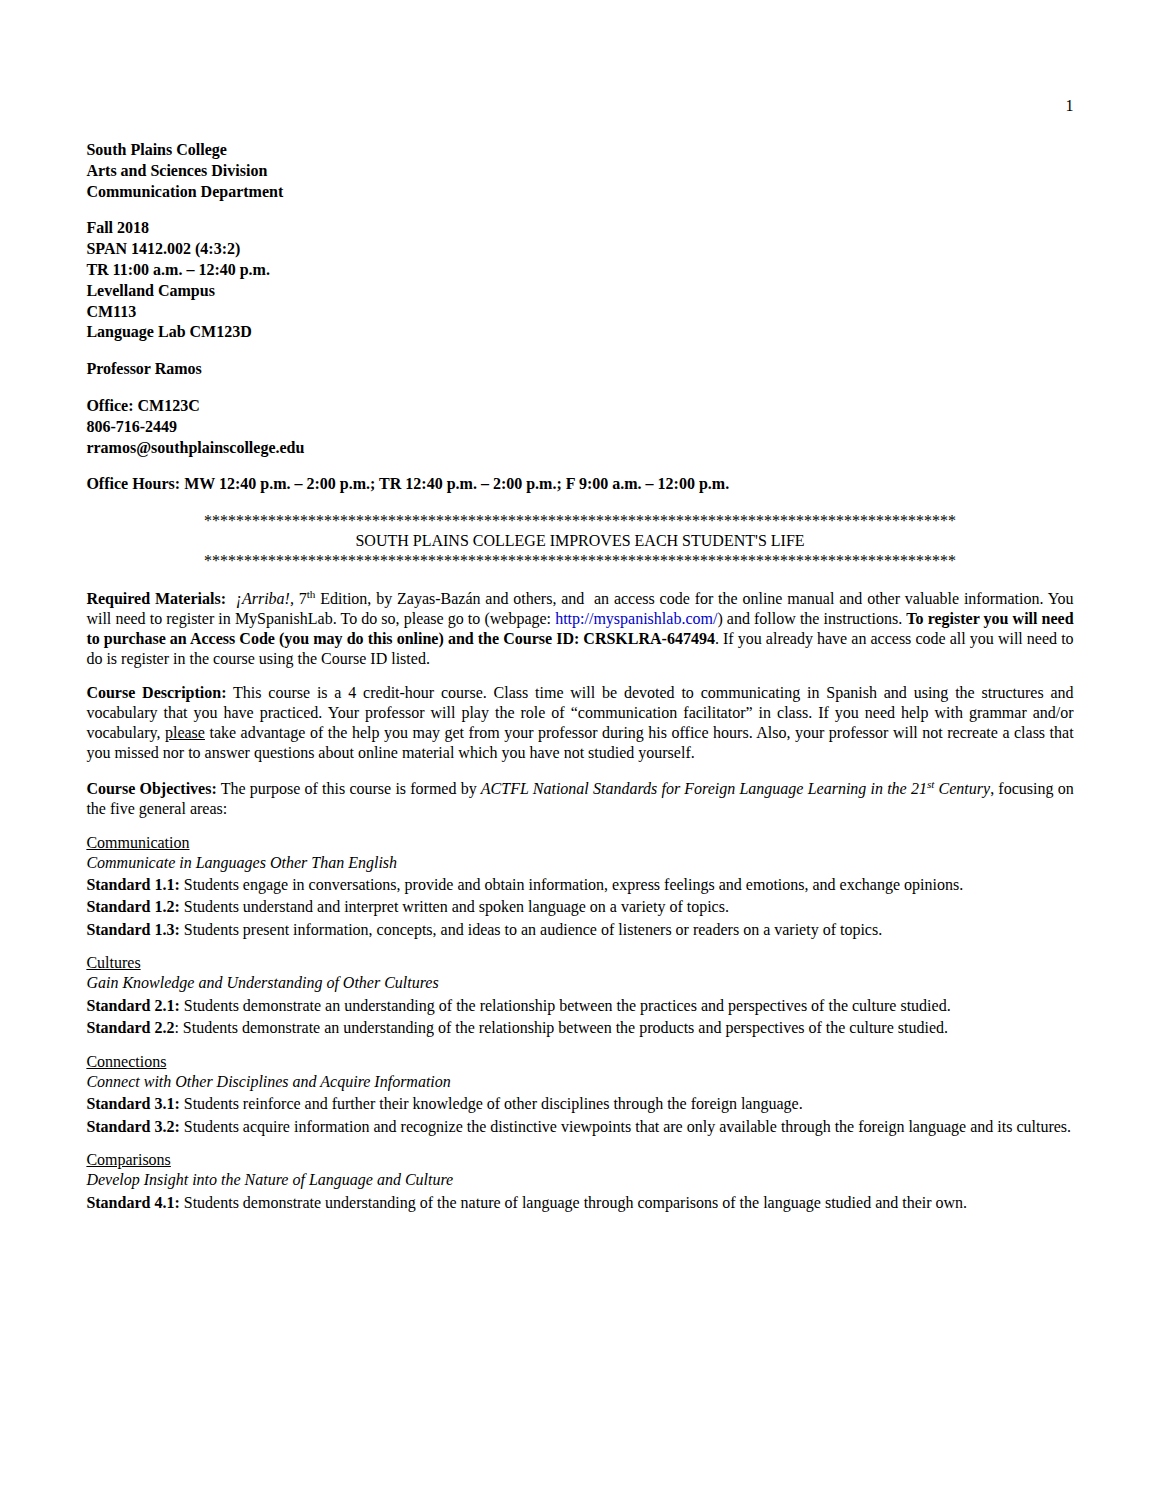1
South Plains College
Arts and Sciences Division
Communication Department
Fall 2018
SPAN 1412.002 (4:3:2)
TR 11:00 a.m. – 12:40 p.m.
Levelland Campus
CM113
Language Lab CM123D
Professor Ramos
Office: CM123C
806-716-2449
rramos@southplainscollege.edu
Office Hours: MW 12:40 p.m. – 2:00 p.m.; TR 12:40 p.m. – 2:00 p.m.; F 9:00 a.m. – 12:00 p.m.
**********************************************************************************************
SOUTH PLAINS COLLEGE IMPROVES EACH STUDENT'S LIFE
**********************************************************************************************
Required Materials: ¡Arriba!, 7th Edition, by Zayas-Bazán and others, and an access code for the online manual and other valuable information. You will need to register in MySpanishLab. To do so, please go to (webpage: http://myspanishlab.com/) and follow the instructions. To register you will need to purchase an Access Code (you may do this online) and the Course ID: CRSKLRA-647494. If you already have an access code all you will need to do is register in the course using the Course ID listed.
Course Description: This course is a 4 credit-hour course. Class time will be devoted to communicating in Spanish and using the structures and vocabulary that you have practiced. Your professor will play the role of “communication facilitator” in class. If you need help with grammar and/or vocabulary, please take advantage of the help you may get from your professor during his office hours. Also, your professor will not recreate a class that you missed nor to answer questions about online material which you have not studied yourself.
Course Objectives: The purpose of this course is formed by ACTFL National Standards for Foreign Language Learning in the 21st Century, focusing on the five general areas:
Communication
Communicate in Languages Other Than English
Standard 1.1: Students engage in conversations, provide and obtain information, express feelings and emotions, and exchange opinions.
Standard 1.2: Students understand and interpret written and spoken language on a variety of topics.
Standard 1.3: Students present information, concepts, and ideas to an audience of listeners or readers on a variety of topics.
Cultures
Gain Knowledge and Understanding of Other Cultures
Standard 2.1: Students demonstrate an understanding of the relationship between the practices and perspectives of the culture studied.
Standard 2.2: Students demonstrate an understanding of the relationship between the products and perspectives of the culture studied.
Connections
Connect with Other Disciplines and Acquire Information
Standard 3.1: Students reinforce and further their knowledge of other disciplines through the foreign language.
Standard 3.2: Students acquire information and recognize the distinctive viewpoints that are only available through the foreign language and its cultures.
Comparisons
Develop Insight into the Nature of Language and Culture
Standard 4.1: Students demonstrate understanding of the nature of language through comparisons of the language studied and their own.